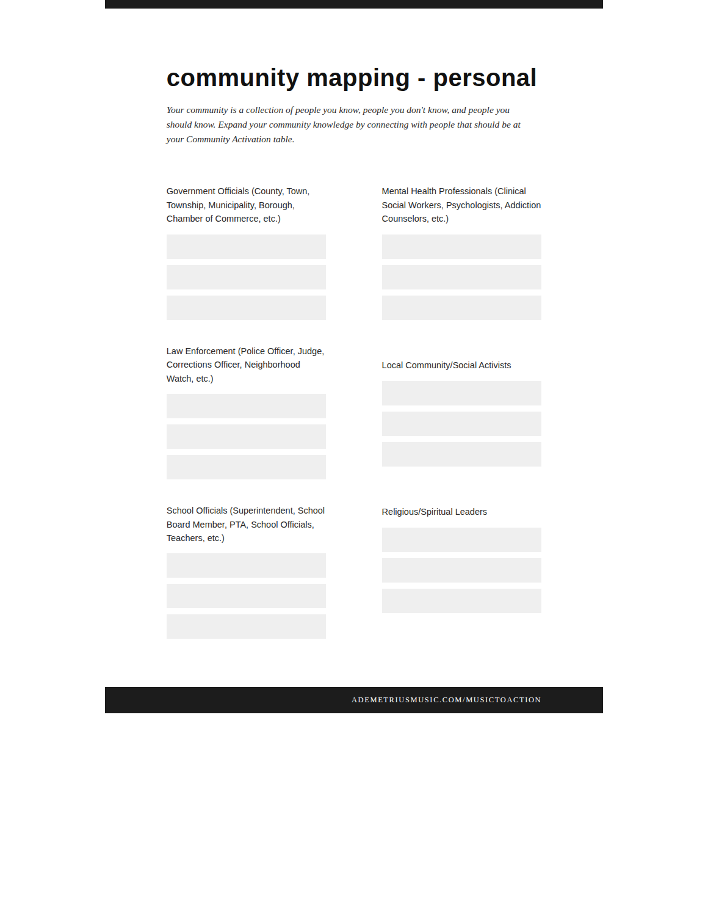community mapping - personal
Your community is a collection of people you know, people you don't know, and people you should know. Expand your community knowledge by connecting with people that should be at your Community Activation table.
Government Officials (County, Town, Township, Municipality, Borough, Chamber of Commerce, etc.)
Law Enforcement (Police Officer, Judge, Corrections Officer, Neighborhood Watch, etc.)
School Officials (Superintendent, School Board Member, PTA, School Officials, Teachers, etc.)
Mental Health Professionals (Clinical Social Workers, Psychologists, Addiction Counselors, etc.)
Local Community/Social Activists
Religious/Spiritual Leaders
ademetriusmusic.com/musictoaction